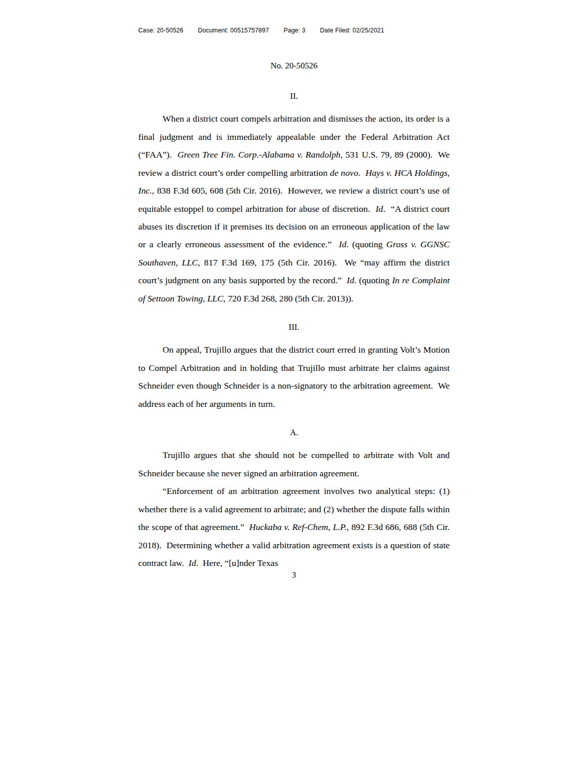Case: 20-50526 Document: 00515757897 Page: 3 Date Filed: 02/25/2021
No. 20-50526
II.
When a district court compels arbitration and dismisses the action, its order is a final judgment and is immediately appealable under the Federal Arbitration Act (“FAA”). Green Tree Fin. Corp.-Alabama v. Randolph, 531 U.S. 79, 89 (2000). We review a district court’s order compelling arbitration de novo. Hays v. HCA Holdings, Inc., 838 F.3d 605, 608 (5th Cir. 2016). However, we review a district court’s use of equitable estoppel to compel arbitration for abuse of discretion. Id. “A district court abuses its discretion if it premises its decision on an erroneous application of the law or a clearly erroneous assessment of the evidence.” Id. (quoting Gross v. GGNSC Southaven, LLC, 817 F.3d 169, 175 (5th Cir. 2016). We “may affirm the district court’s judgment on any basis supported by the record.” Id. (quoting In re Complaint of Settoon Towing, LLC, 720 F.3d 268, 280 (5th Cir. 2013)).
III.
On appeal, Trujillo argues that the district court erred in granting Volt’s Motion to Compel Arbitration and in holding that Trujillo must arbitrate her claims against Schneider even though Schneider is a non-signatory to the arbitration agreement. We address each of her arguments in turn.
A.
Trujillo argues that she should not be compelled to arbitrate with Volt and Schneider because she never signed an arbitration agreement.
“Enforcement of an arbitration agreement involves two analytical steps: (1) whether there is a valid agreement to arbitrate; and (2) whether the dispute falls within the scope of that agreement.” Huckaba v. Ref-Chem, L.P., 892 F.3d 686, 688 (5th Cir. 2018). Determining whether a valid arbitration agreement exists is a question of state contract law. Id. Here, “[u]nder Texas
3